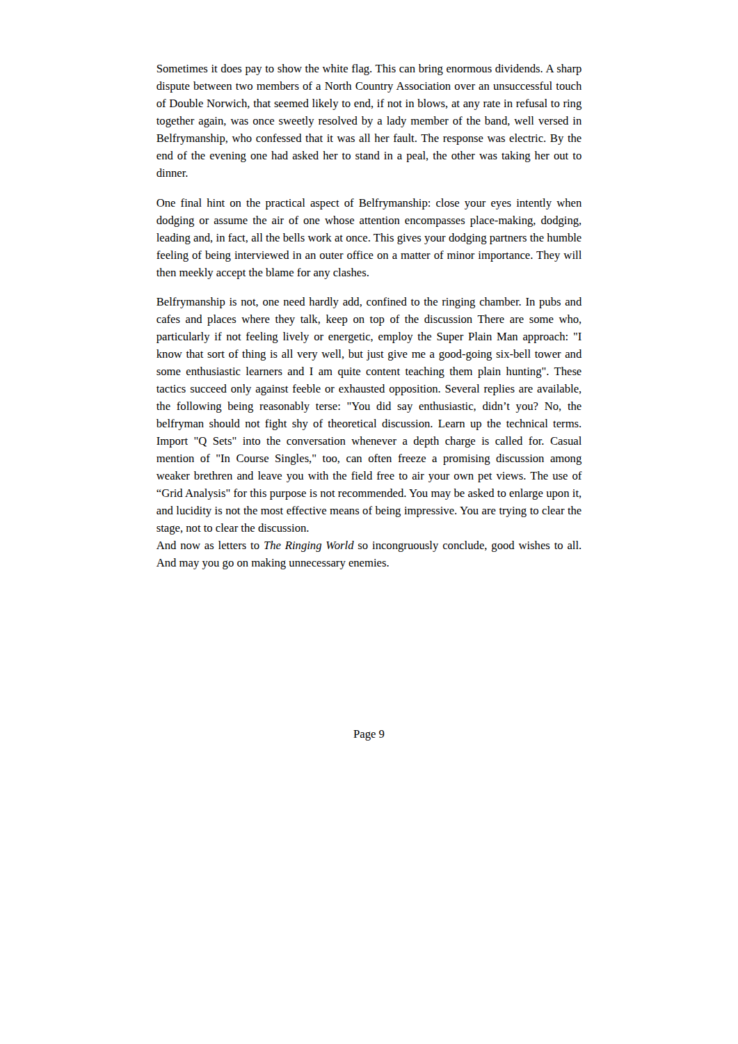Sometimes it does pay to show the white flag. This can bring enormous dividends. A sharp dispute between two members of a North Country Association over an unsuccessful touch of Double Norwich, that seemed likely to end, if not in blows, at any rate in refusal to ring together again, was once sweetly resolved by a lady member of the band, well versed in Belfrymanship, who confessed that it was all her fault. The response was electric. By the end of the evening one had asked her to stand in a peal, the other was taking her out to dinner.
One final hint on the practical aspect of Belfrymanship: close your eyes intently when dodging or assume the air of one whose attention encompasses place-making, dodging, leading and, in fact, all the bells work at once. This gives your dodging partners the humble feeling of being interviewed in an outer office on a matter of minor importance. They will then meekly accept the blame for any clashes.
Belfrymanship is not, one need hardly add, confined to the ringing chamber. In pubs and cafes and places where they talk, keep on top of the discussion There are some who, particularly if not feeling lively or energetic, employ the Super Plain Man approach: "I know that sort of thing is all very well, but just give me a good-going six-bell tower and some enthusiastic learners and I am quite content teaching them plain hunting". These tactics succeed only against feeble or exhausted opposition. Several replies are available, the following being reasonably terse: "You did say enthusiastic, didn’t you? No, the belfryman should not fight shy of theoretical discussion. Learn up the technical terms. Import "Q Sets" into the conversation whenever a depth charge is called for. Casual mention of "In Course Singles," too, can often freeze a promising discussion among weaker brethren and leave you with the field free to air your own pet views. The use of “Grid Analysis" for this purpose is not recommended. You may be asked to enlarge upon it, and lucidity is not the most effective means of being impressive. You are trying to clear the stage, not to clear the discussion.
And now as letters to The Ringing World so incongruously conclude, good wishes to all. And may you go on making unnecessary enemies.
Page 9